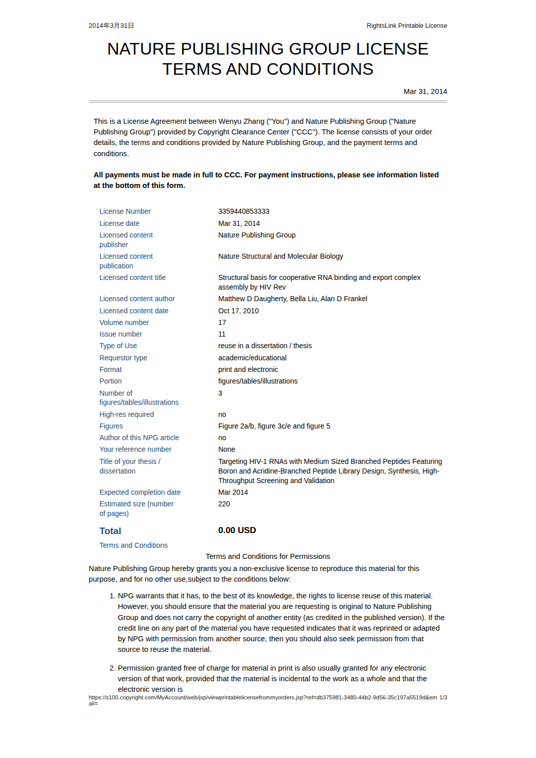2014年3月31日
RightsLink Printable License
NATURE PUBLISHING GROUP LICENSE
TERMS AND CONDITIONS
Mar 31, 2014
This is a License Agreement between Wenyu Zhang ("You") and Nature Publishing Group ("Nature Publishing Group") provided by Copyright Clearance Center ("CCC"). The license consists of your order details, the terms and conditions provided by Nature Publishing Group, and the payment terms and conditions.
All payments must be made in full to CCC. For payment instructions, please see information listed at the bottom of this form.
| License Number | 3359440853333 |
| License date | Mar 31, 2014 |
| Licensed content publisher | Nature Publishing Group |
| Licensed content publication | Nature Structural and Molecular Biology |
| Licensed content title | Structural basis for cooperative RNA binding and export complex assembly by HIV Rev |
| Licensed content author | Matthew D Daugherty, Bella Liu, Alan D Frankel |
| Licensed content date | Oct 17, 2010 |
| Volume number | 17 |
| Issue number | 11 |
| Type of Use | reuse in a dissertation / thesis |
| Requestor type | academic/educational |
| Format | print and electronic |
| Portion | figures/tables/illustrations |
| Number of figures/tables/illustrations | 3 |
| High-res required | no |
| Figures | Figure 2a/b, figure 3c/e and figure 5 |
| Author of this NPG article | no |
| Your reference number | None |
| Title of your thesis / dissertation | Targeting HIV-1 RNAs with Medium Sized Branched Peptides Featuring Boron and Acridine-Branched Peptide Library Design, Synthesis, High-Throughput Screening and Validation |
| Expected completion date | Mar 2014 |
| Estimated size (number of pages) | 220 |
| Total | 0.00 USD |
Terms and Conditions
Terms and Conditions for Permissions
Nature Publishing Group hereby grants you a non-exclusive license to reproduce this material for this purpose, and for no other use,subject to the conditions below:
NPG warrants that it has, to the best of its knowledge, the rights to license reuse of this material. However, you should ensure that the material you are requesting is original to Nature Publishing Group and does not carry the copyright of another entity (as credited in the published version). If the credit line on any part of the material you have requested indicates that it was reprinted or adapted by NPG with permission from another source, then you should also seek permission from that source to reuse the material.
Permission granted free of charge for material in print is also usually granted for any electronic version of that work, provided that the material is incidental to the work as a whole and that the electronic version is
https://s100.copyright.com/MyAccount/web/jsp/viewprintablelicensefrommyorders.jsp?ref=db375981-3480-44b2-9d56-35c197a5519d&email=
1/3